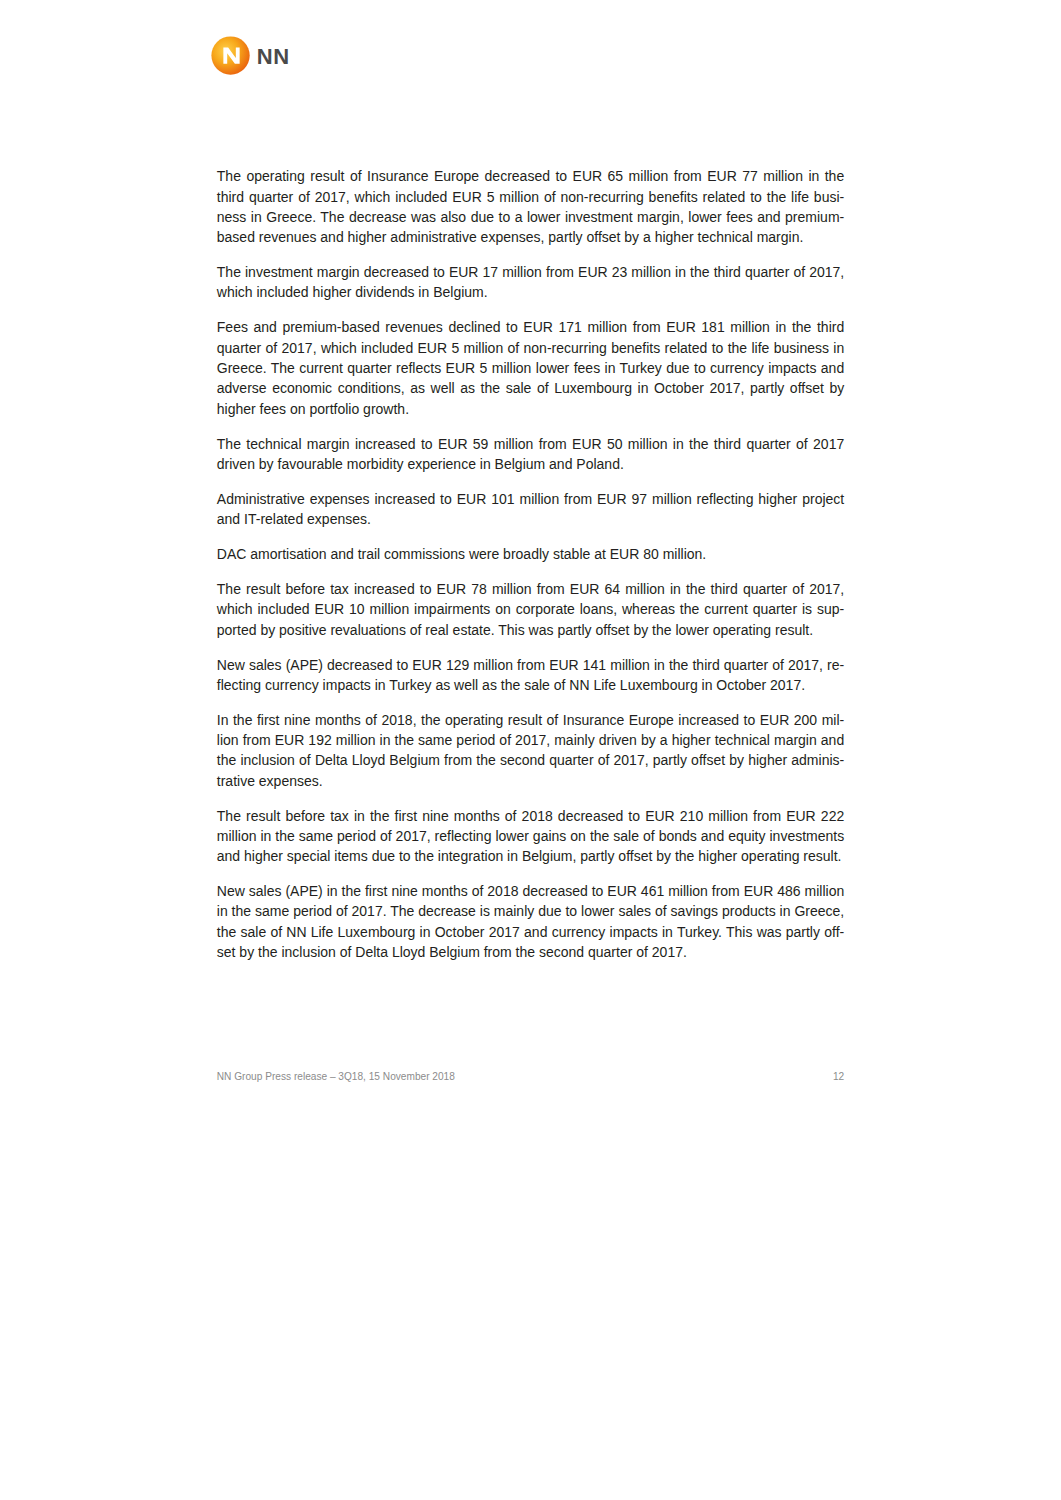NN
The operating result of Insurance Europe decreased to EUR 65 million from EUR 77 million in the third quarter of 2017, which included EUR 5 million of non-recurring benefits related to the life business in Greece. The decrease was also due to a lower investment margin, lower fees and premium-based revenues and higher administrative expenses, partly offset by a higher technical margin.
The investment margin decreased to EUR 17 million from EUR 23 million in the third quarter of 2017, which included higher dividends in Belgium.
Fees and premium-based revenues declined to EUR 171 million from EUR 181 million in the third quarter of 2017, which included EUR 5 million of non-recurring benefits related to the life business in Greece. The current quarter reflects EUR 5 million lower fees in Turkey due to currency impacts and adverse economic conditions, as well as the sale of Luxembourg in October 2017, partly offset by higher fees on portfolio growth.
The technical margin increased to EUR 59 million from EUR 50 million in the third quarter of 2017 driven by favourable morbidity experience in Belgium and Poland.
Administrative expenses increased to EUR 101 million from EUR 97 million reflecting higher project and IT-related expenses.
DAC amortisation and trail commissions were broadly stable at EUR 80 million.
The result before tax increased to EUR 78 million from EUR 64 million in the third quarter of 2017, which included EUR 10 million impairments on corporate loans, whereas the current quarter is supported by positive revaluations of real estate. This was partly offset by the lower operating result.
New sales (APE) decreased to EUR 129 million from EUR 141 million in the third quarter of 2017, reflecting currency impacts in Turkey as well as the sale of NN Life Luxembourg in October 2017.
In the first nine months of 2018, the operating result of Insurance Europe increased to EUR 200 million from EUR 192 million in the same period of 2017, mainly driven by a higher technical margin and the inclusion of Delta Lloyd Belgium from the second quarter of 2017, partly offset by higher administrative expenses.
The result before tax in the first nine months of 2018 decreased to EUR 210 million from EUR 222 million in the same period of 2017, reflecting lower gains on the sale of bonds and equity investments and higher special items due to the integration in Belgium, partly offset by the higher operating result.
New sales (APE) in the first nine months of 2018 decreased to EUR 461 million from EUR 486 million in the same period of 2017. The decrease is mainly due to lower sales of savings products in Greece, the sale of NN Life Luxembourg in October 2017 and currency impacts in Turkey. This was partly offset by the inclusion of Delta Lloyd Belgium from the second quarter of 2017.
NN Group Press release – 3Q18, 15 November 2018 12